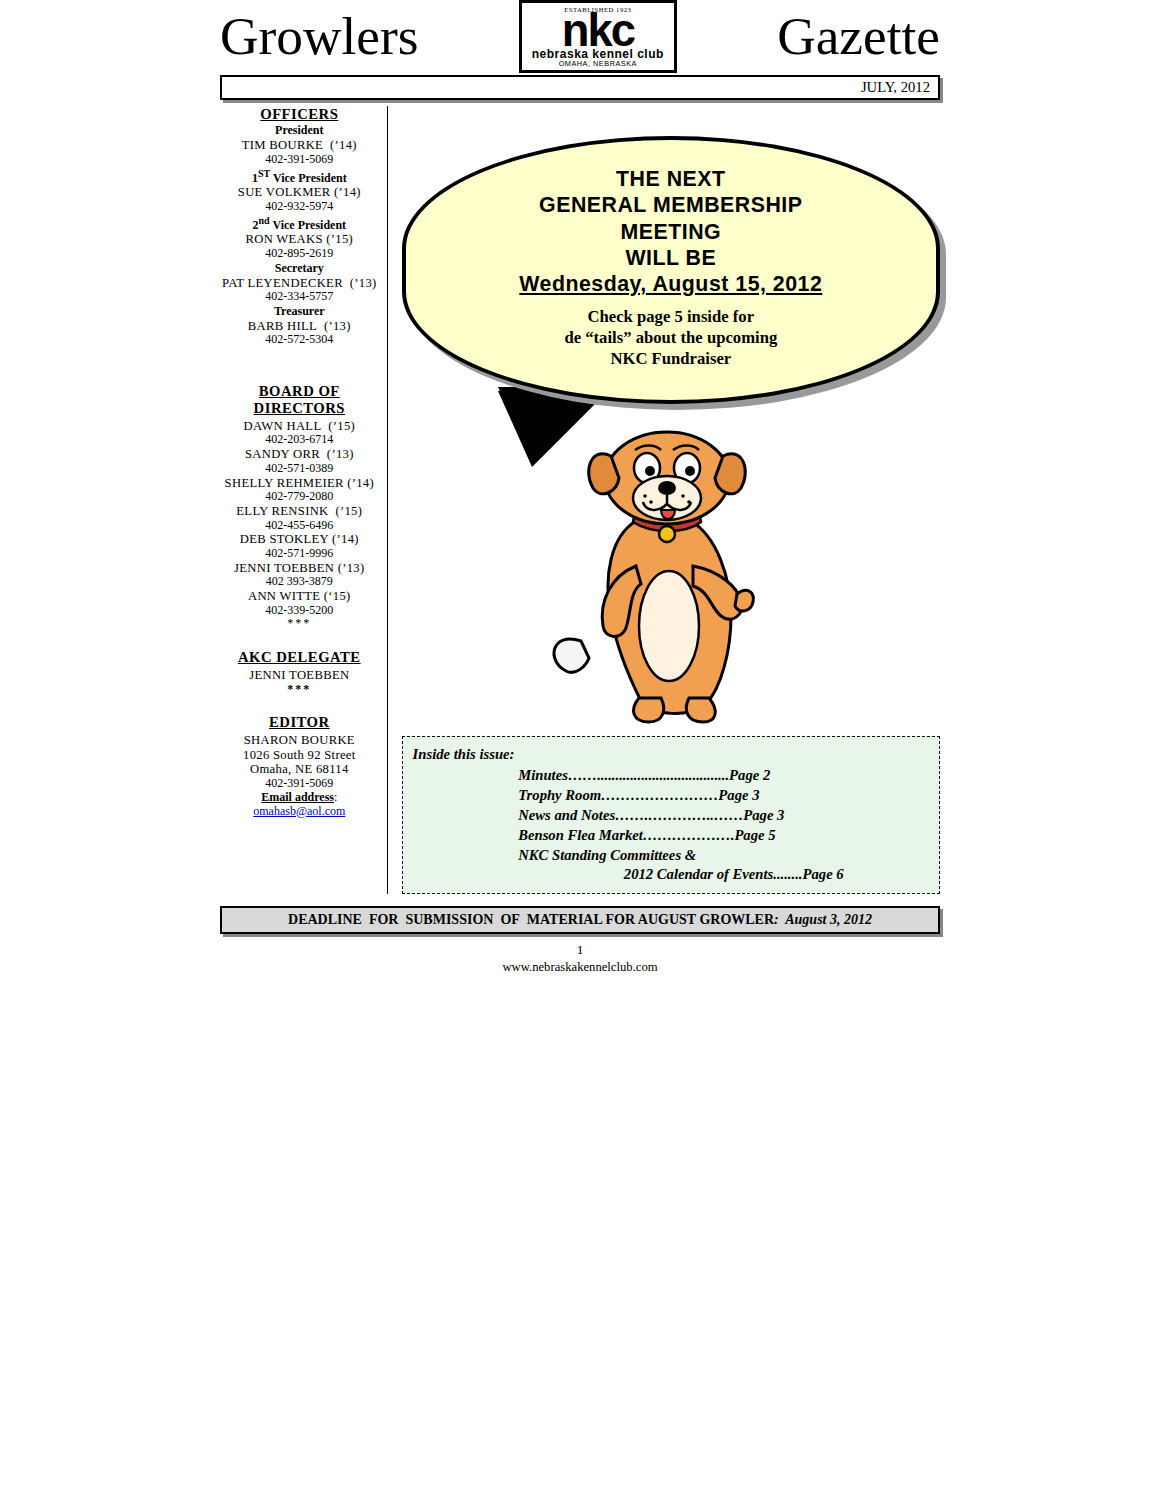Growlers
ESTABLISHED 1923
nkc
nebraska kennel club
OMAHA, NEBRASKA
Gazette
JULY, 2012
OFFICERS
President
TIM BOURKE (’14)
402-391-5069
1ST Vice President
SUE VOLKMER (’14)
402-932-5974
2nd Vice President
RON WEAKS (’15)
402-895-2619
Secretary
PAT LEYENDECKER (’13)
402-334-5757
Treasurer
BARB HILL (’13)
402-572-5304
BOARD OF DIRECTORS
DAWN HALL (’15)
402-203-6714
SANDY ORR (’13)
402-571-0389
SHELLY REHMEIER (’14)
402-779-2080
ELLY RENSINK (’15)
402-455-6496
DEB STOKLEY (’14)
402-571-9996
JENNI TOEBBEN (’13)
402 393-3879
ANN WITTE (‘15)
402-339-5200
***
AKC DELEGATE
JENNI TOEBBEN
***
EDITOR
SHARON BOURKE
1026 South 92 Street
Omaha, NE 68114
402-391-5069
Email address:
omahasb@aol.com
THE NEXT
GENERAL MEMBERSHIP
MEETING
WILL BE
Wednesday, August 15, 2012
Check page 5 inside for
de “tails” about the upcoming
NKC Fundraiser
Inside this issue:
Minutes……....................................Page 2
Trophy Room……………………Page 3
News and Notes…….…………..……Page 3
Benson Flea Market……………….Page 5
NKC Standing Committees &
2012 Calendar of Events........Page 6
DEADLINE FOR SUBMISSION OF MATERIAL FOR AUGUST GROWLER: August 3, 2012
1
www.nebraskakennelclub.com